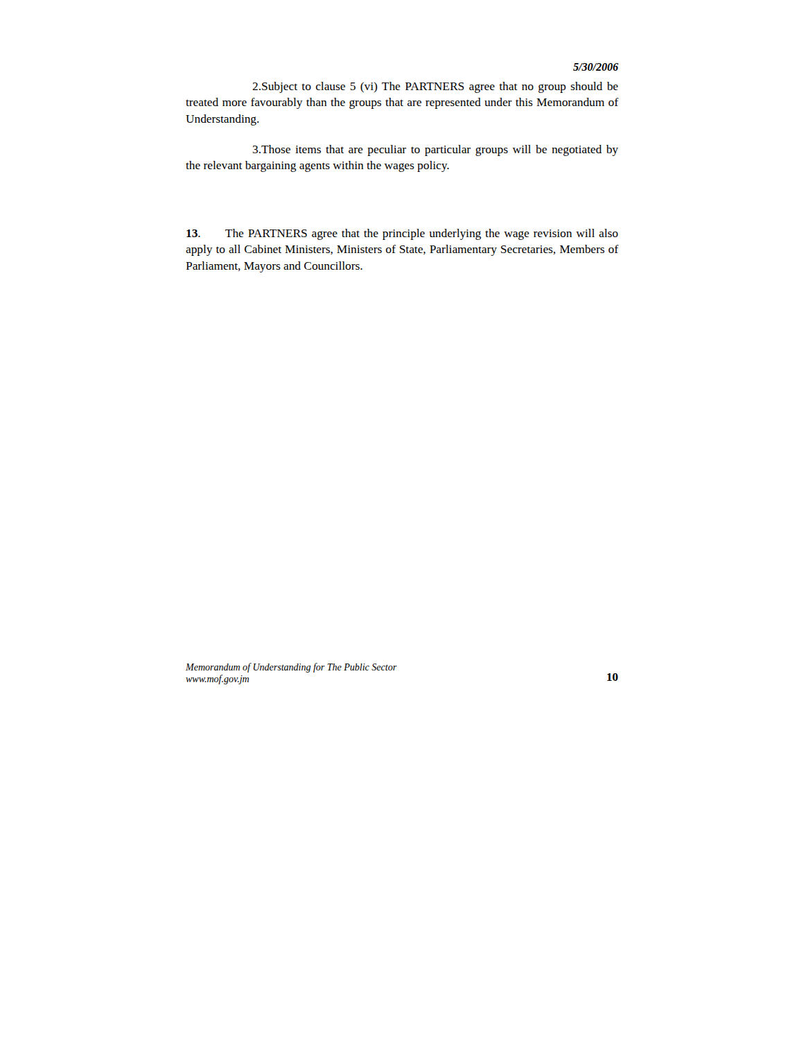5/30/2006
2. Subject to clause 5 (vi) The PARTNERS agree that no group should be treated more favourably than the groups that are represented under this Memorandum of Understanding.
3. Those items that are peculiar to particular groups will be negotiated by the relevant bargaining agents within the wages policy.
13. The PARTNERS agree that the principle underlying the wage revision will also apply to all Cabinet Ministers, Ministers of State, Parliamentary Secretaries, Members of Parliament, Mayors and Councillors.
Memorandum of Understanding for The Public Sector
www.mof.gov.jm
10